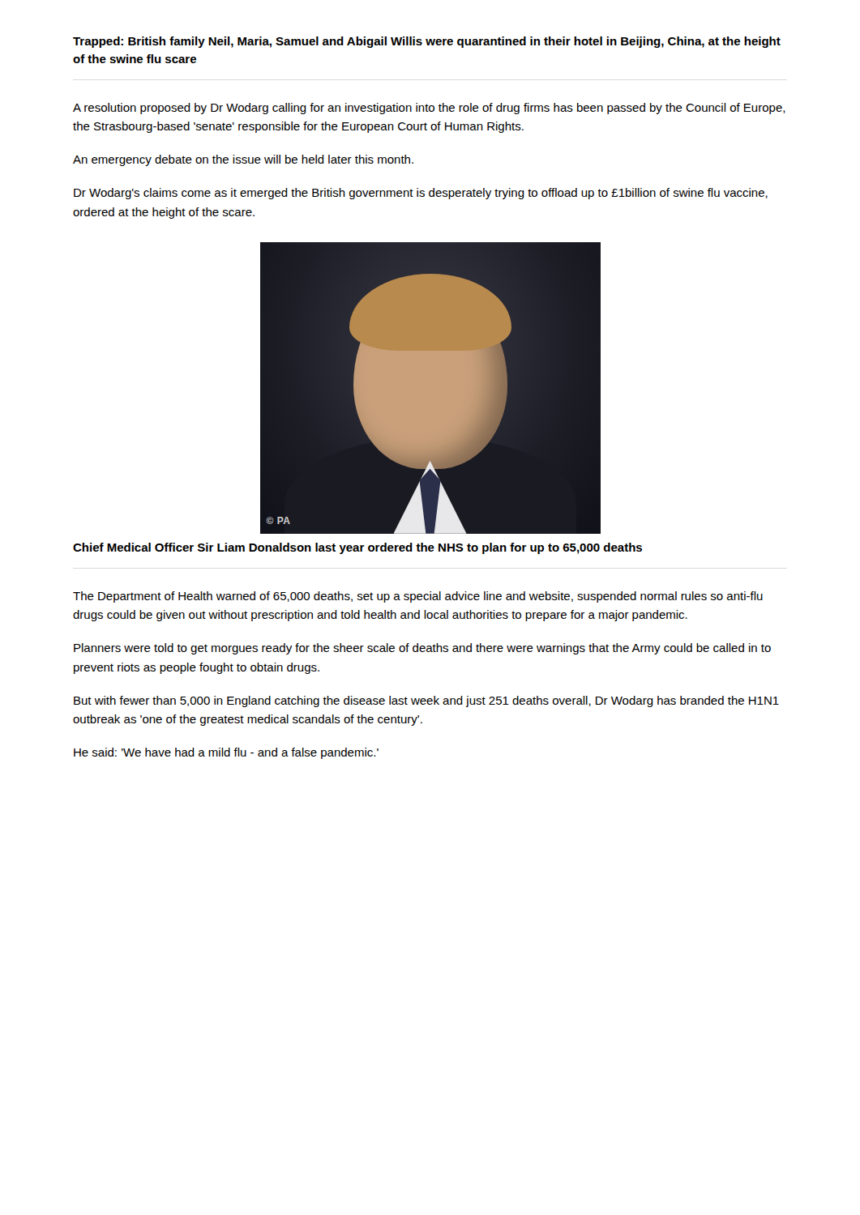Trapped: British family Neil, Maria, Samuel and Abigail Willis were quarantined in their hotel in Beijing, China, at the height of the swine flu scare
A resolution proposed by Dr Wodarg calling for an investigation into the role of drug firms has been passed by the Council of Europe, the Strasbourg-based 'senate' responsible for the European Court of Human Rights.
An emergency debate on the issue will be held later this month.
Dr Wodarg's claims come as it emerged the British government is desperately trying to offload up to £1billion of swine flu vaccine, ordered at the height of the scare.
© PA
Chief Medical Officer Sir Liam Donaldson last year ordered the NHS to plan for up to 65,000 deaths
The Department of Health warned of 65,000 deaths, set up a special advice line and website, suspended normal rules so anti-flu drugs could be given out without prescription and told health and local authorities to prepare for a major pandemic.
Planners were told to get morgues ready for the sheer scale of deaths and there were warnings that the Army could be called in to prevent riots as people fought to obtain drugs.
But with fewer than 5,000 in England catching the disease last week and just 251 deaths overall, Dr Wodarg has branded the H1N1 outbreak as 'one of the greatest medical scandals of the century'.
He said: 'We have had a mild flu - and a false pandemic.'